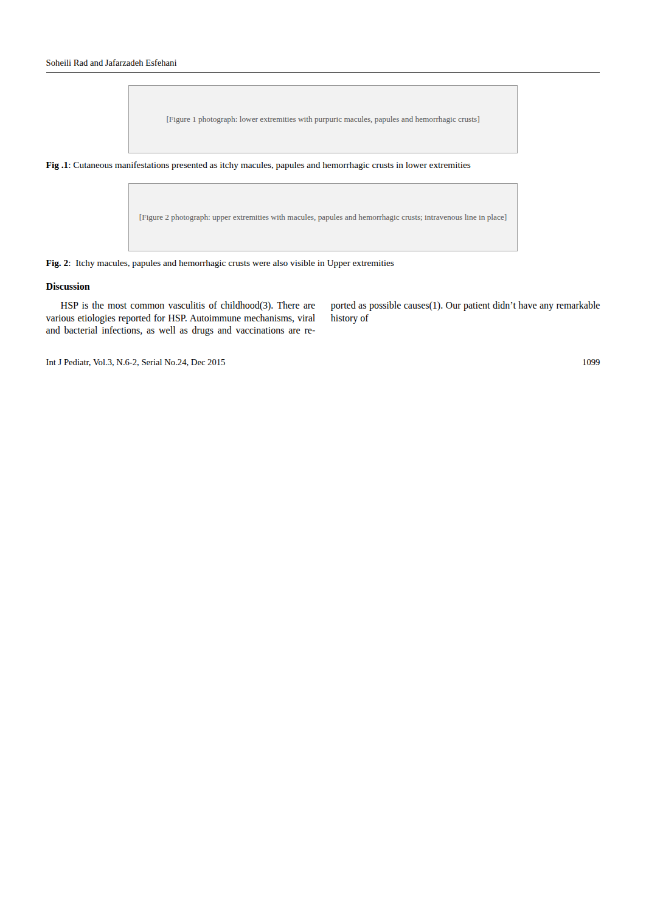Soheili Rad and Jafarzadeh Esfehani
[Figure 1 photograph: lower extremities with purpuric macules, papules and hemorrhagic crusts]
Fig .1: Cutaneous manifestations presented as itchy macules, papules and hemorrhagic crusts in lower extremities
[Figure 2 photograph: upper extremities with macules, papules and hemorrhagic crusts; intravenous line in place]
Fig. 2: Itchy macules, papules and hemorrhagic crusts were also visible in Upper extremities
Discussion
HSP is the most common vasculitis of childhood(3). There are various etiologies reported for HSP. Autoimmune mechanisms, viral and bacterial infections, as well as drugs and vaccinations are reported as possible causes(1). Our patient didn’t have any remarkable history of
Int J Pediatr, Vol.3, N.6-2, Serial No.24, Dec 2015 1099